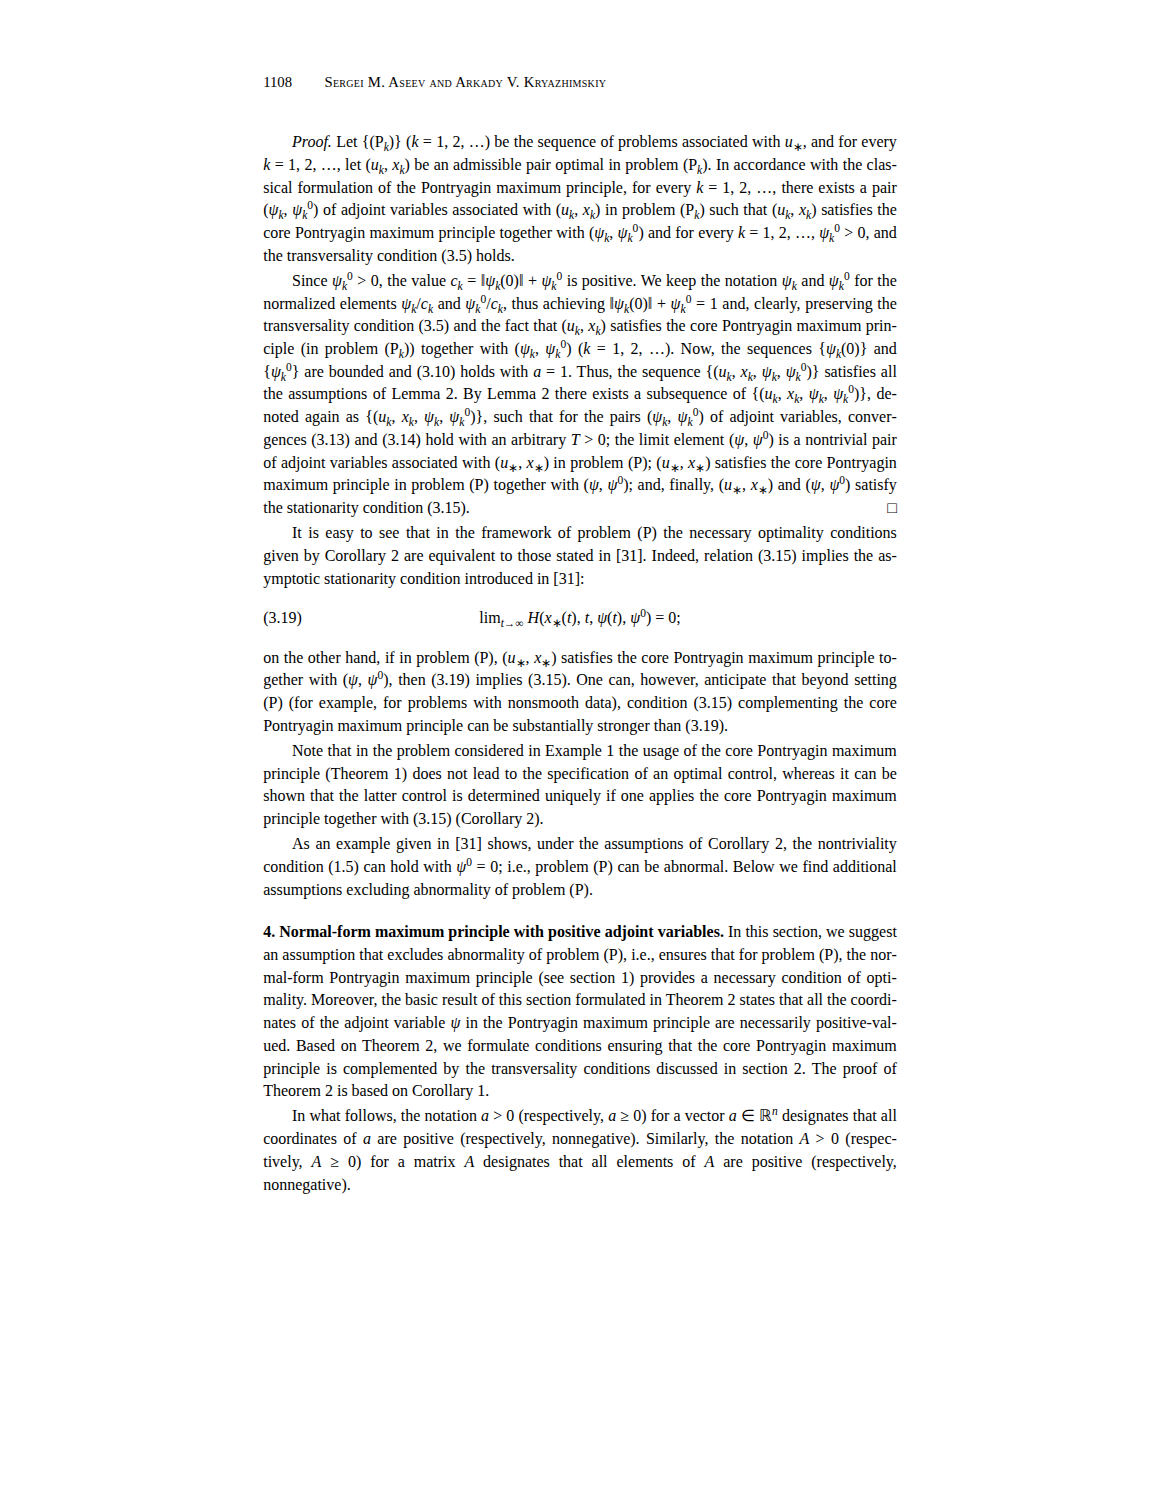1108 Sergei M. Aseev and Arkady V. Kryazhimskiy
Proof. Let {(Pk)} (k = 1, 2, …) be the sequence of problems associated with u∗, and for every k = 1, 2, …, let (uk, xk) be an admissible pair optimal in problem (Pk). In accordance with the classical formulation of the Pontryagin maximum principle, for every k = 1, 2, …, there exists a pair (ψk, ψk0) of adjoint variables associated with (uk, xk) in problem (Pk) such that (uk, xk) satisfies the core Pontryagin maximum principle together with (ψk, ψk0) and for every k = 1, 2, …, ψk0 > 0, and the transversality condition (3.5) holds.
Since ψk0 > 0, the value ck = ‖ψk(0)‖ + ψk0 is positive. We keep the notation ψk and ψk0 for the normalized elements ψk/ck and ψk0/ck, thus achieving ‖ψk(0)‖ + ψk0 = 1 and, clearly, preserving the transversality condition (3.5) and the fact that (uk, xk) satisfies the core Pontryagin maximum principle (in problem (Pk)) together with (ψk, ψk0) (k = 1, 2, …). Now, the sequences {ψk(0)} and {ψk0} are bounded and (3.10) holds with a = 1. Thus, the sequence {(uk, xk, ψk, ψk0)} satisfies all the assumptions of Lemma 2. By Lemma 2 there exists a subsequence of {(uk, xk, ψk, ψk0)}, denoted again as {(uk, xk, ψk, ψk0)}, such that for the pairs (ψk, ψk0) of adjoint variables, convergences (3.13) and (3.14) hold with an arbitrary T > 0; the limit element (ψ, ψ0) is a nontrivial pair of adjoint variables associated with (u∗, x∗) in problem (P); (u∗, x∗) satisfies the core Pontryagin maximum principle in problem (P) together with (ψ, ψ0); and, finally, (u∗, x∗) and (ψ, ψ0) satisfy the stationarity condition (3.15). □
It is easy to see that in the framework of problem (P) the necessary optimality conditions given by Corollary 2 are equivalent to those stated in [31]. Indeed, relation (3.15) implies the asymptotic stationarity condition introduced in [31]:
(3.19) limt→∞ H(x∗(t), t, ψ(t), ψ0) = 0;
on the other hand, if in problem (P), (u∗, x∗) satisfies the core Pontryagin maximum principle together with (ψ, ψ0), then (3.19) implies (3.15). One can, however, anticipate that beyond setting (P) (for example, for problems with nonsmooth data), condition (3.15) complementing the core Pontryagin maximum principle can be substantially stronger than (3.19).
Note that in the problem considered in Example 1 the usage of the core Pontryagin maximum principle (Theorem 1) does not lead to the specification of an optimal control, whereas it can be shown that the latter control is determined uniquely if one applies the core Pontryagin maximum principle together with (3.15) (Corollary 2).
As an example given in [31] shows, under the assumptions of Corollary 2, the nontriviality condition (1.5) can hold with ψ0 = 0; i.e., problem (P) can be abnormal. Below we find additional assumptions excluding abnormality of problem (P).
4. Normal-form maximum principle with positive adjoint variables.
In this section, we suggest an assumption that excludes abnormality of problem (P), i.e., ensures that for problem (P), the normal-form Pontryagin maximum principle (see section 1) provides a necessary condition of optimality. Moreover, the basic result of this section formulated in Theorem 2 states that all the coordinates of the adjoint variable ψ in the Pontryagin maximum principle are necessarily positive-valued. Based on Theorem 2, we formulate conditions ensuring that the core Pontryagin maximum principle is complemented by the transversality conditions discussed in section 2. The proof of Theorem 2 is based on Corollary 1.
In what follows, the notation a > 0 (respectively, a ≥ 0) for a vector a ∈ ℝn designates that all coordinates of a are positive (respectively, nonnegative). Similarly, the notation A > 0 (respectively, A ≥ 0) for a matrix A designates that all elements of A are positive (respectively, nonnegative).